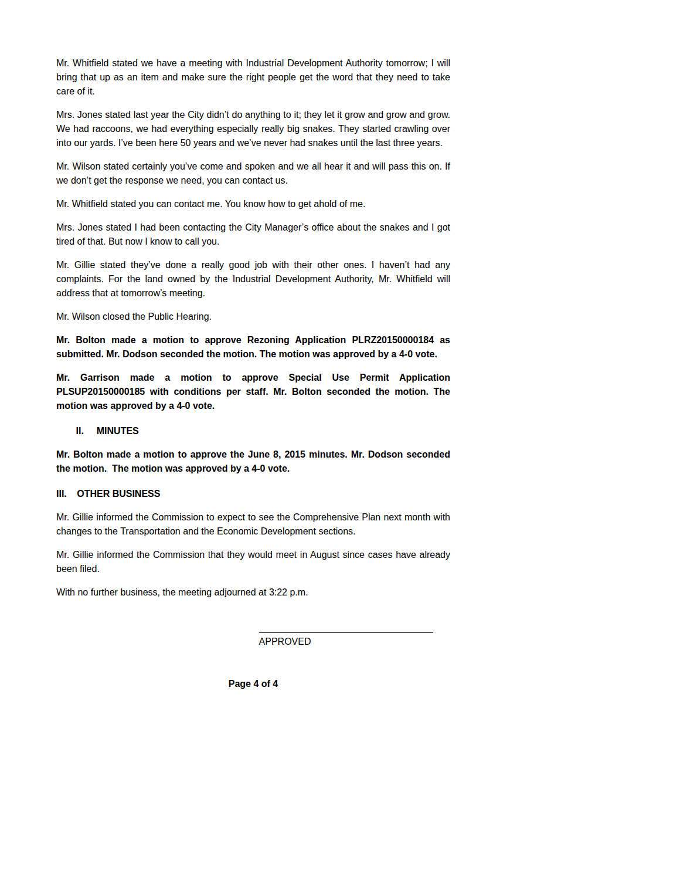Mr. Whitfield stated we have a meeting with Industrial Development Authority tomorrow; I will bring that up as an item and make sure the right people get the word that they need to take care of it.
Mrs. Jones stated last year the City didn’t do anything to it; they let it grow and grow and grow. We had raccoons, we had everything especially really big snakes. They started crawling over into our yards. I’ve been here 50 years and we’ve never had snakes until the last three years.
Mr. Wilson stated certainly you’ve come and spoken and we all hear it and will pass this on. If we don’t get the response we need, you can contact us.
Mr. Whitfield stated you can contact me. You know how to get ahold of me.
Mrs. Jones stated I had been contacting the City Manager’s office about the snakes and I got tired of that. But now I know to call you.
Mr. Gillie stated they’ve done a really good job with their other ones. I haven’t had any complaints. For the land owned by the Industrial Development Authority, Mr. Whitfield will address that at tomorrow’s meeting.
Mr. Wilson closed the Public Hearing.
Mr. Bolton made a motion to approve Rezoning Application PLRZ20150000184 as submitted. Mr. Dodson seconded the motion. The motion was approved by a 4-0 vote.
Mr. Garrison made a motion to approve Special Use Permit Application PLSUP20150000185 with conditions per staff. Mr. Bolton seconded the motion. The motion was approved by a 4-0 vote.
II. MINUTES
Mr. Bolton made a motion to approve the June 8, 2015 minutes. Mr. Dodson seconded the motion. The motion was approved by a 4-0 vote.
III. OTHER BUSINESS
Mr. Gillie informed the Commission to expect to see the Comprehensive Plan next month with changes to the Transportation and the Economic Development sections.
Mr. Gillie informed the Commission that they would meet in August since cases have already been filed.
With no further business, the meeting adjourned at 3:22 p.m.
APPROVED
Page 4 of 4